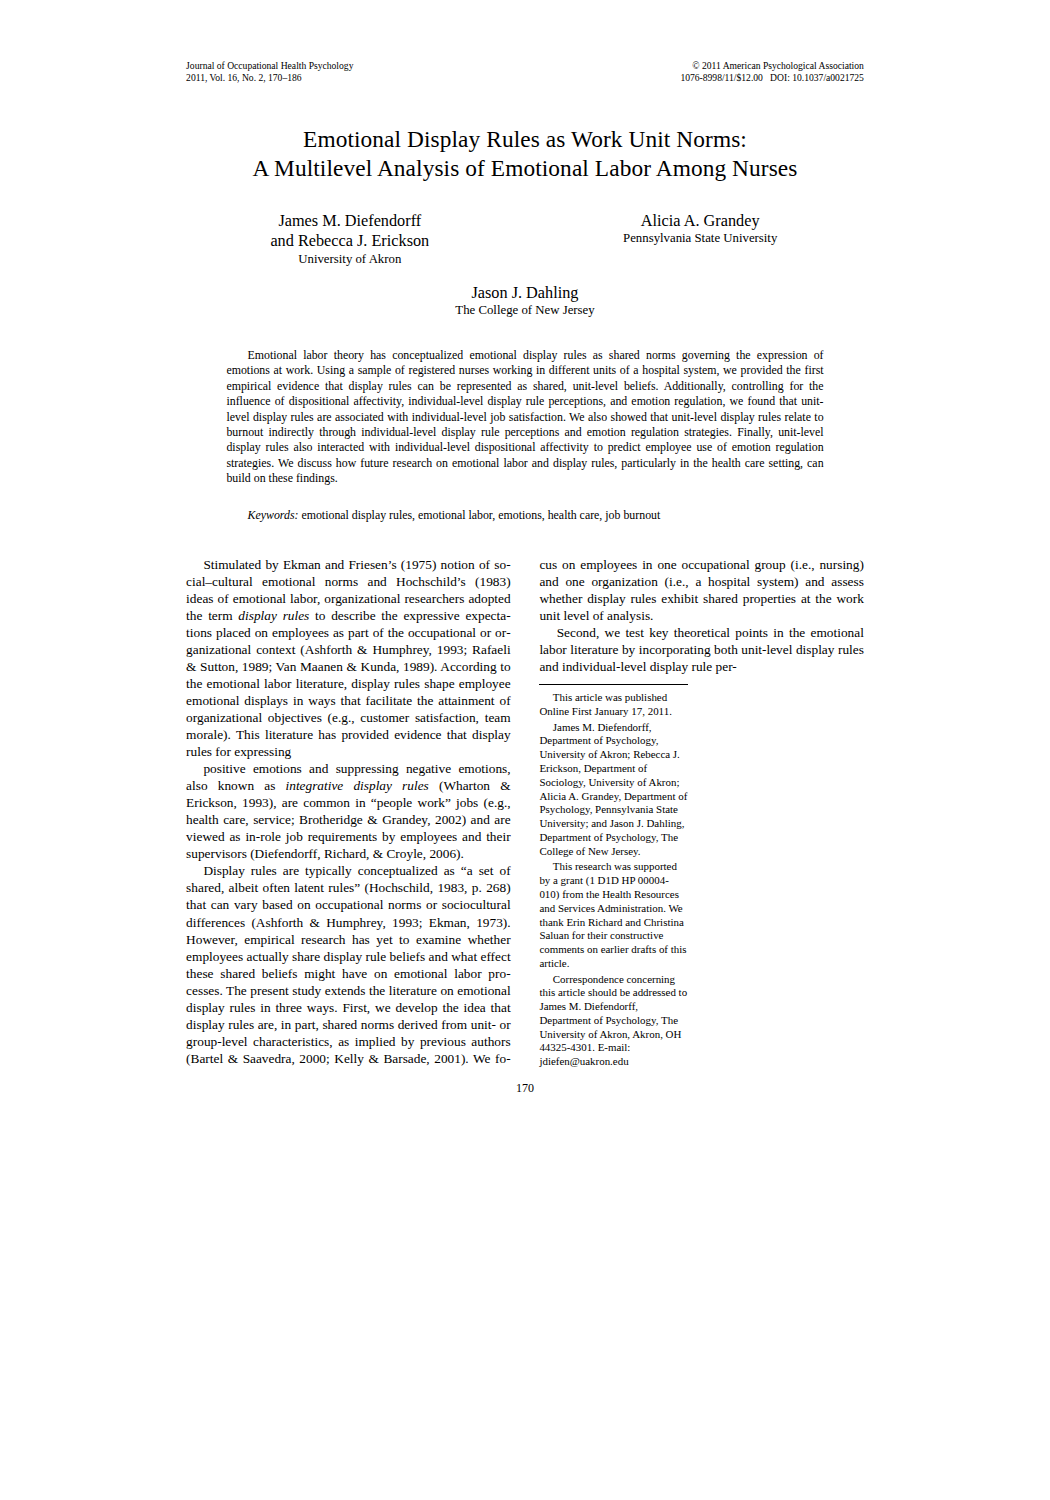Journal of Occupational Health Psychology
2011, Vol. 16, No. 2, 170–186
© 2011 American Psychological Association
1076-8998/11/$12.00 DOI: 10.1037/a0021725
Emotional Display Rules as Work Unit Norms:
A Multilevel Analysis of Emotional Labor Among Nurses
James M. Diefendorff
and Rebecca J. Erickson
University of Akron
Alicia A. Grandey
Pennsylvania State University
Jason J. Dahling
The College of New Jersey
Emotional labor theory has conceptualized emotional display rules as shared norms governing the expression of emotions at work. Using a sample of registered nurses working in different units of a hospital system, we provided the first empirical evidence that display rules can be represented as shared, unit-level beliefs. Additionally, controlling for the influence of dispositional affectivity, individual-level display rule perceptions, and emotion regulation, we found that unit-level display rules are associated with individual-level job satisfaction. We also showed that unit-level display rules relate to burnout indirectly through individual-level display rule perceptions and emotion regulation strategies. Finally, unit-level display rules also interacted with individual-level dispositional affectivity to predict employee use of emotion regulation strategies. We discuss how future research on emotional labor and display rules, particularly in the health care setting, can build on these findings.
Keywords: emotional display rules, emotional labor, emotions, health care, job burnout
Stimulated by Ekman and Friesen’s (1975) notion of social–cultural emotional norms and Hochschild’s (1983) ideas of emotional labor, organizational researchers adopted the term display rules to describe the expressive expectations placed on employees as part of the occupational or organizational context (Ashforth & Humphrey, 1993; Rafaeli & Sutton, 1989; Van Maanen & Kunda, 1989). According to the emotional labor literature, display rules shape employee emotional displays in ways that facilitate the attainment of organizational objectives (e.g., customer satisfaction, team morale). This literature has provided evidence that display rules for expressing
positive emotions and suppressing negative emotions, also known as integrative display rules (Wharton & Erickson, 1993), are common in “people work” jobs (e.g., health care, service; Brotheridge & Grandey, 2002) and are viewed as in-role job requirements by employees and their supervisors (Diefendorff, Richard, & Croyle, 2006).
Display rules are typically conceptualized as “a set of shared, albeit often latent rules” (Hochschild, 1983, p. 268) that can vary based on occupational norms or sociocultural differences (Ashforth & Humphrey, 1993; Ekman, 1973). However, empirical research has yet to examine whether employees actually share display rule beliefs and what effect these shared beliefs might have on emotional labor processes. The present study extends the literature on emotional display rules in three ways. First, we develop the idea that display rules are, in part, shared norms derived from unit- or group-level characteristics, as implied by previous authors (Bartel & Saavedra, 2000; Kelly & Barsade, 2001). We focus on employees in one occupational group (i.e., nursing) and one organization (i.e., a hospital system) and assess whether display rules exhibit shared properties at the work unit level of analysis.
Second, we test key theoretical points in the emotional labor literature by incorporating both unit-level display rules and individual-level display rule per-
This article was published Online First January 17, 2011.
James M. Diefendorff, Department of Psychology, University of Akron; Rebecca J. Erickson, Department of Sociology, University of Akron; Alicia A. Grandey, Department of Psychology, Pennsylvania State University; and Jason J. Dahling, Department of Psychology, The College of New Jersey.
This research was supported by a grant (1 D1D HP 00004-010) from the Health Resources and Services Administration. We thank Erin Richard and Christina Saluan for their constructive comments on earlier drafts of this article.
Correspondence concerning this article should be addressed to James M. Diefendorff, Department of Psychology, The University of Akron, Akron, OH 44325-4301. E-mail: jdiefen@uakron.edu
170